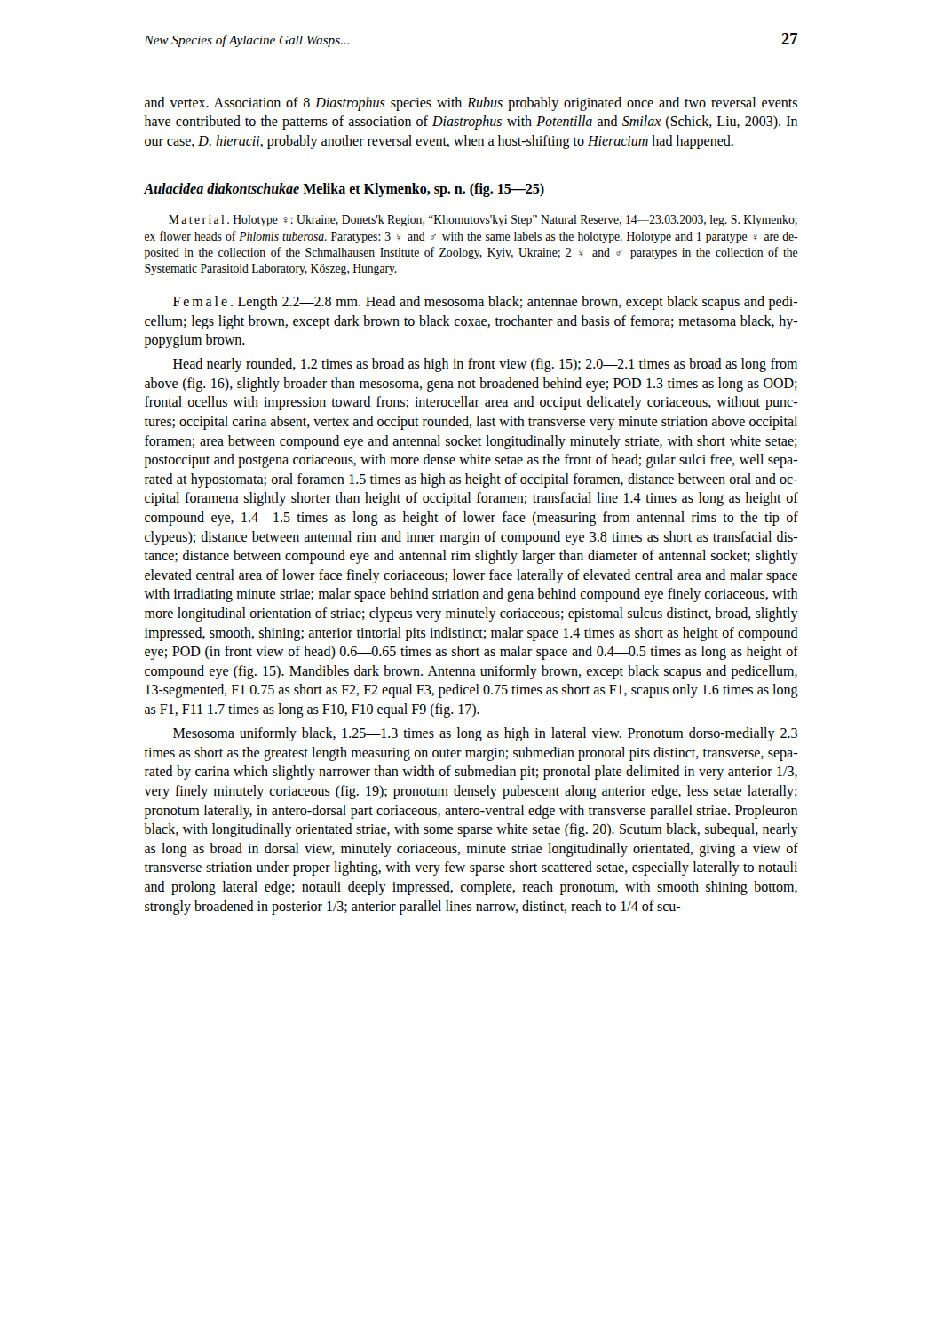New Species of Aylacine Gall Wasps... 27
and vertex. Association of 8 Diastrophus species with Rubus probably originated once and two reversal events have contributed to the patterns of association of Diastrophus with Potentilla and Smilax (Schick, Liu, 2003). In our case, D. hieracii, probably another reversal event, when a host-shifting to Hieracium had happened.
Aulacidea diakontschukae Melika et Klymenko, sp. n. (fig. 15—25)
Material. Holotype ♀: Ukraine, Donets'k Region, “Khomutovs'kyi Step” Natural Reserve, 14—23.03.2003, leg. S. Klymenko; ex flower heads of Phlomis tuberosa. Paratypes: 3 ♀ and ♂ with the same labels as the holotype. Holotype and 1 paratype ♀ are deposited in the collection of the Schmalhausen Institute of Zoology, Kyiv, Ukraine; 2 ♀ and ♂ paratypes in the collection of the Systematic Parasitoid Laboratory, Köszeg, Hungary.
Female. Length 2.2—2.8 mm. Head and mesosoma black; antennae brown, except black scapus and pedicellum; legs light brown, except dark brown to black coxae, trochanter and basis of femora; metasoma black, hypopygium brown.
Head nearly rounded, 1.2 times as broad as high in front view (fig. 15); 2.0—2.1 times as broad as long from above (fig. 16), slightly broader than mesosoma, gena not broadened behind eye; POD 1.3 times as long as OOD; frontal ocellus with impression toward frons; interocellar area and occiput delicately coriaceous, without punctures; occipital carina absent, vertex and occiput rounded, last with transverse very minute striation above occipital foramen; area between compound eye and antennal socket longitudinally minutely striate, with short white setae; postocciput and postgena coriaceous, with more dense white setae as the front of head; gular sulci free, well separated at hypostomata; oral foramen 1.5 times as high as height of occipital foramen, distance between oral and occipital foramena slightly shorter than height of occipital foramen; transfacial line 1.4 times as long as height of compound eye, 1.4—1.5 times as long as height of lower face (measuring from antennal rims to the tip of clypeus); distance between antennal rim and inner margin of compound eye 3.8 times as short as transfacial distance; distance between compound eye and antennal rim slightly larger than diameter of antennal socket; slightly elevated central area of lower face finely coriaceous; lower face laterally of elevated central area and malar space with irradiating minute striae; malar space behind striation and gena behind compound eye finely coriaceous, with more longitudinal orientation of striae; clypeus very minutely coriaceous; epistomal sulcus distinct, broad, slightly impressed, smooth, shining; anterior tintorial pits indistinct; malar space 1.4 times as short as height of compound eye; POD (in front view of head) 0.6—0.65 times as short as malar space and 0.4—0.5 times as long as height of compound eye (fig. 15). Mandibles dark brown. Antenna uniformly brown, except black scapus and pedicellum, 13-segmented, F1 0.75 as short as F2, F2 equal F3, pedicel 0.75 times as short as F1, scapus only 1.6 times as long as F1, F11 1.7 times as long as F10, F10 equal F9 (fig. 17).
Mesosoma uniformly black, 1.25—1.3 times as long as high in lateral view. Pronotum dorso-medially 2.3 times as short as the greatest length measuring on outer margin; submedian pronotal pits distinct, transverse, separated by carina which slightly narrower than width of submedian pit; pronotal plate delimited in very anterior 1/3, very finely minutely coriaceous (fig. 19); pronotum densely pubescent along anterior edge, less setae laterally; pronotum laterally, in antero-dorsal part coriaceous, antero-ventral edge with transverse parallel striae. Propleuron black, with longitudinally orientated striae, with some sparse white setae (fig. 20). Scutum black, subequal, nearly as long as broad in dorsal view, minutely coriaceous, minute striae longitudinally orientated, giving a view of transverse striation under proper lighting, with very few sparse short scattered setae, especially laterally to notauli and prolong lateral edge; notauli deeply impressed, complete, reach pronotum, with smooth shining bottom, strongly broadened in posterior 1/3; anterior parallel lines narrow, distinct, reach to 1/4 of scu-